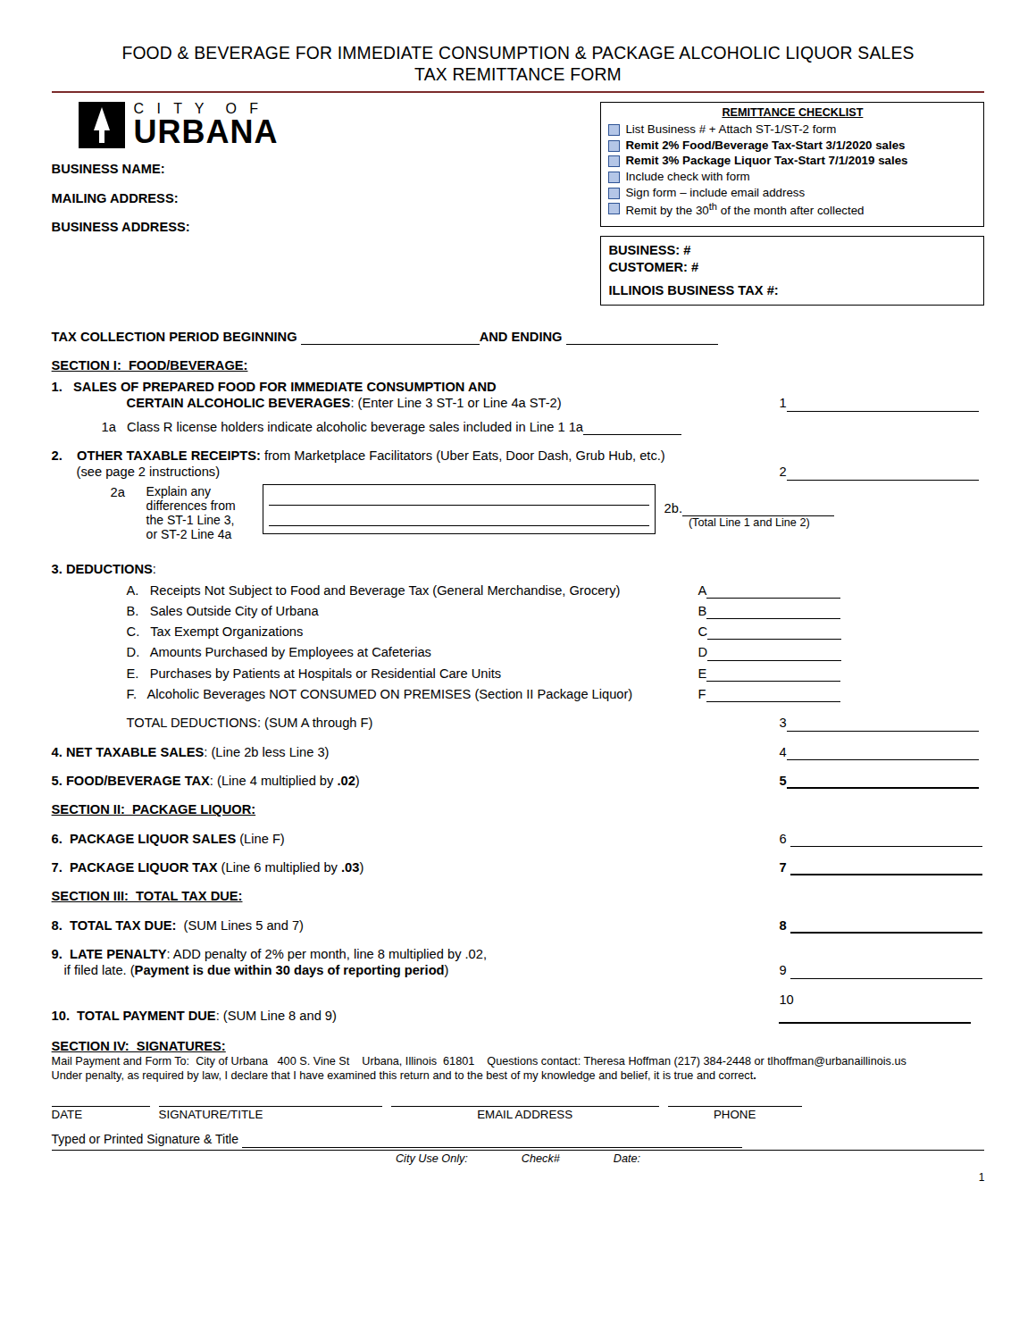FOOD & BEVERAGE FOR IMMEDIATE CONSUMPTION & PACKAGE ALCOHOLIC LIQUOR SALES
TAX REMITTANCE FORM
C I T Y O F
URBANA
BUSINESS NAME:
MAILING ADDRESS:
BUSINESS ADDRESS:
REMITTANCE CHECKLIST
List Business # + Attach ST-1/ST-2 form
Remit 2% Food/Beverage Tax-Start 3/1/2020 sales
Remit 3% Package Liquor Tax-Start 7/1/2019 sales
Include check with form
Sign form – include email address
Remit by the 30th of the month after collected
BUSINESS: #
CUSTOMER: #
ILLINOIS BUSINESS TAX #:
TAX COLLECTION PERIOD BEGINNING AND ENDING
SECTION I: FOOD/BEVERAGE:
1. SALES OF PREPARED FOOD FOR IMMEDIATE CONSUMPTION AND
CERTAIN ALCOHOLIC BEVERAGES: (Enter Line 3 ST-1 or Line 4a ST-2)
1
1a Class R license holders indicate alcoholic beverage sales included in Line 1 1a
2. OTHER TAXABLE RECEIPTS: from Marketplace Facilitators (Uber Eats, Door Dash, Grub Hub, etc.)
(see page 2 instructions)
2
2a
Explain any
differences from
the ST-1 Line 3,
or ST-2 Line 4a
2b.
(Total Line 1 and Line 2)
3. DEDUCTIONS:
A. Receipts Not Subject to Food and Beverage Tax (General Merchandise, Grocery)
A
B. Sales Outside City of Urbana
B
C. Tax Exempt Organizations
C
D. Amounts Purchased by Employees at Cafeterias
D
E. Purchases by Patients at Hospitals or Residential Care Units
E
F. Alcoholic Beverages NOT CONSUMED ON PREMISES (Section II Package Liquor)
F
TOTAL DEDUCTIONS: (SUM A through F)
3
4. NET TAXABLE SALES: (Line 2b less Line 3)
4
5. FOOD/BEVERAGE TAX: (Line 4 multiplied by .02)
5
SECTION II: PACKAGE LIQUOR:
6. PACKAGE LIQUOR SALES (Line F)
6
7. PACKAGE LIQUOR TAX (Line 6 multiplied by .03)
7
SECTION III: TOTAL TAX DUE:
8. TOTAL TAX DUE: (SUM Lines 5 and 7)
8
9. LATE PENALTY: ADD penalty of 2% per month, line 8 multiplied by .02,
if filed late. (Payment is due within 30 days of reporting period)
9
10. TOTAL PAYMENT DUE: (SUM Line 8 and 9)
10
SECTION IV: SIGNATURES:
Mail Payment and Form To: City of Urbana 400 S. Vine St Urbana, Illinois 61801 Questions contact: Theresa Hoffman (217) 384-2448 or tlhoffman@urbanaillinois.us
Under penalty, as required by law, I declare that I have examined this return and to the best of my knowledge and belief, it is true and correct.
DATE
SIGNATURE/TITLE
EMAIL ADDRESS
PHONE
Typed or Printed Signature & Title
City Use Only: Check# Date:
1